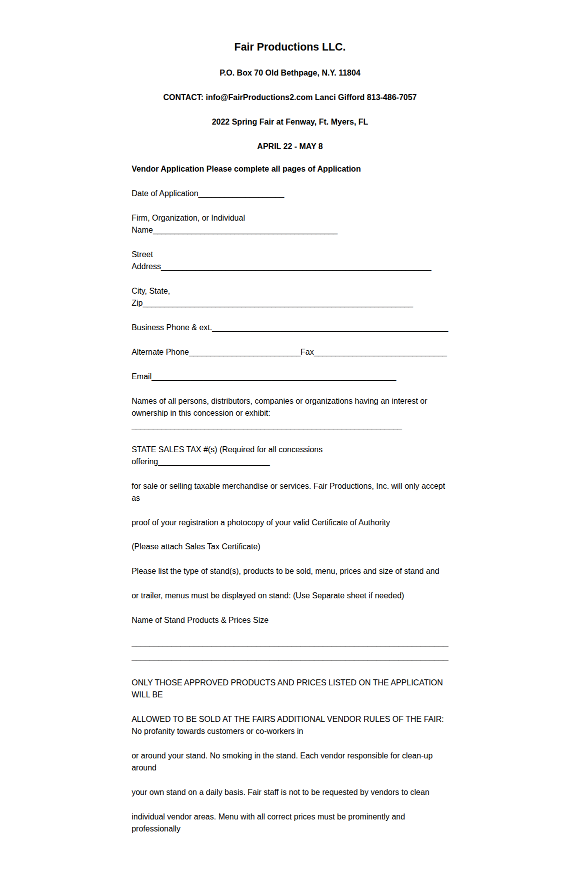Fair Productions LLC.
P.O. Box 70 Old Bethpage, N.Y. 11804
CONTACT: info@FairProductions2.com Lanci Gifford 813-486-7057
2022 Spring Fair at Fenway, Ft. Myers, FL
APRIL 22 - MAY 8
Vendor Application Please complete all pages of Application
Date of Application____________________
Firm, Organization, or Individual Name___________________________________________
Street Address_______________________________________________________________
City, State, Zip_______________________________________________________________
Business Phone & ext._______________________________________________________
Alternate Phone__________________________Fax_______________________________
Email_________________________________________________________
Names of all persons, distributors, companies or organizations having an interest or ownership in this concession or exhibit: _______________________________________________________________
STATE SALES TAX #(s) (Required for all concessions offering__________________________
for sale or selling taxable merchandise or services. Fair Productions, Inc. will only accept as
proof of your registration a photocopy of your valid Certificate of Authority
(Please attach Sales Tax Certificate)
Please list the type of stand(s), products to be sold, menu, prices and size of stand and
or trailer, menus must be displayed on stand: (Use Separate sheet if needed)
Name of Stand Products & Prices Size
_______________________________________________________________________________________
_______________________________________________________________________________________
ONLY THOSE APPROVED PRODUCTS AND PRICES LISTED ON THE APPLICATION WILL BE
ALLOWED TO BE SOLD AT THE FAIRS ADDITIONAL VENDOR RULES OF THE FAIR: No profanity towards customers or co-workers in
or around your stand. No smoking in the stand. Each vendor responsible for clean-up around
your own stand on a daily basis. Fair staff is not to be requested by vendors to clean
individual vendor areas. Menu with all correct prices must be prominently and professionally